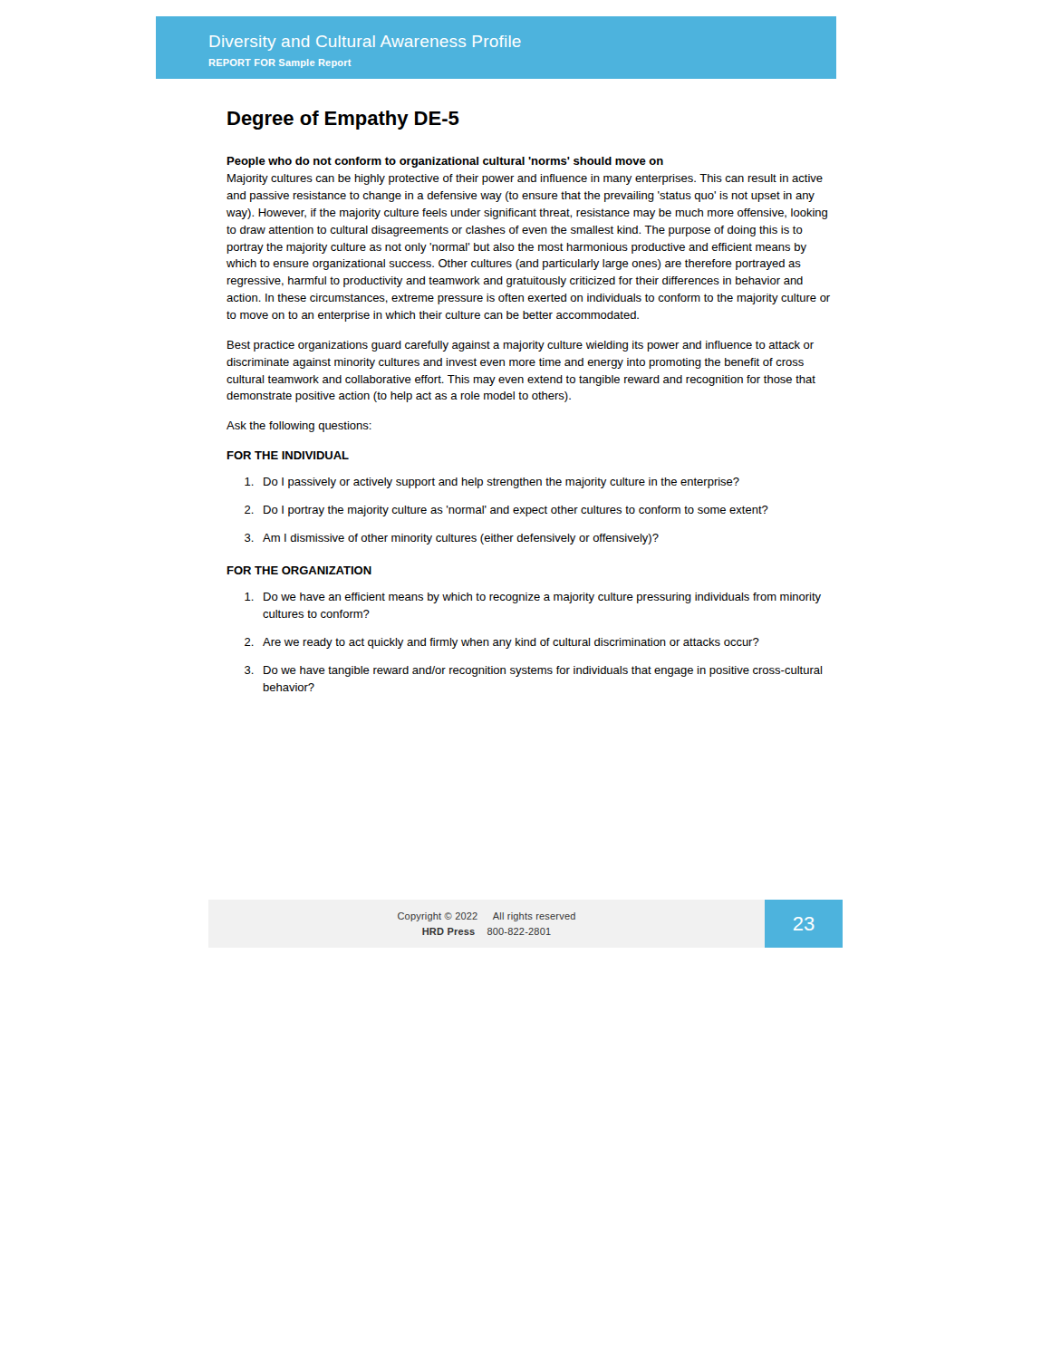Diversity and Cultural Awareness Profile
REPORT FOR Sample Report
Degree of Empathy DE-5
People who do not conform to organizational cultural 'norms' should move on
Majority cultures can be highly protective of their power and influence in many enterprises. This can result in active and passive resistance to change in a defensive way (to ensure that the prevailing 'status quo' is not upset in any way). However, if the majority culture feels under significant threat, resistance may be much more offensive, looking to draw attention to cultural disagreements or clashes of even the smallest kind. The purpose of doing this is to portray the majority culture as not only 'normal' but also the most harmonious productive and efficient means by which to ensure organizational success. Other cultures (and particularly large ones) are therefore portrayed as regressive, harmful to productivity and teamwork and gratuitously criticized for their differences in behavior and action. In these circumstances, extreme pressure is often exerted on individuals to conform to the majority culture or to move on to an enterprise in which their culture can be better accommodated.
Best practice organizations guard carefully against a majority culture wielding its power and influence to attack or discriminate against minority cultures and invest even more time and energy into promoting the benefit of cross cultural teamwork and collaborative effort. This may even extend to tangible reward and recognition for those that demonstrate positive action (to help act as a role model to others).
Ask the following questions:
FOR THE INDIVIDUAL
Do I passively or actively support and help strengthen the majority culture in the enterprise?
Do I portray the majority culture as 'normal' and expect other cultures to conform to some extent?
Am I dismissive of other minority cultures (either defensively or offensively)?
FOR THE ORGANIZATION
Do we have an efficient means by which to recognize a majority culture pressuring individuals from minority cultures to conform?
Are we ready to act quickly and firmly when any kind of cultural discrimination or attacks occur?
Do we have tangible reward and/or recognition systems for individuals that engage in positive cross-cultural behavior?
Copyright © 2022 All rights reserved
HRD Press 800-822-2801
23